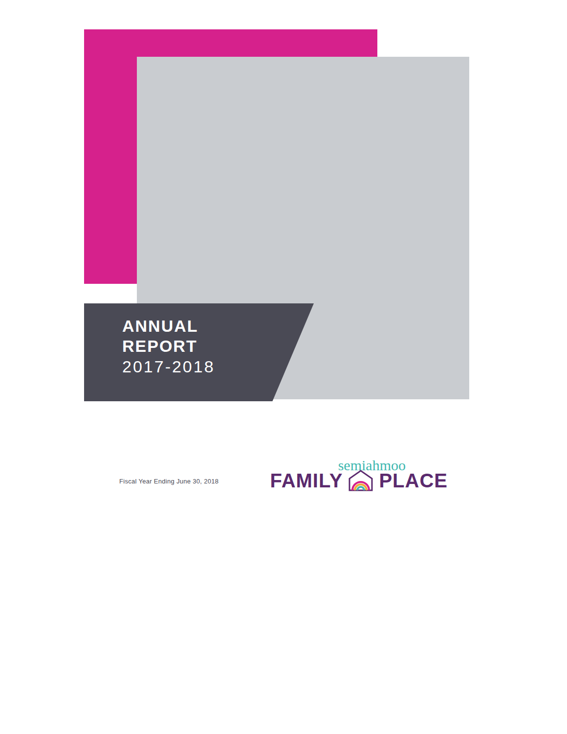Annual
Report
2017-2018
Fiscal Year Ending June 30, 2018
semiahmoo
FAMILY PLACE